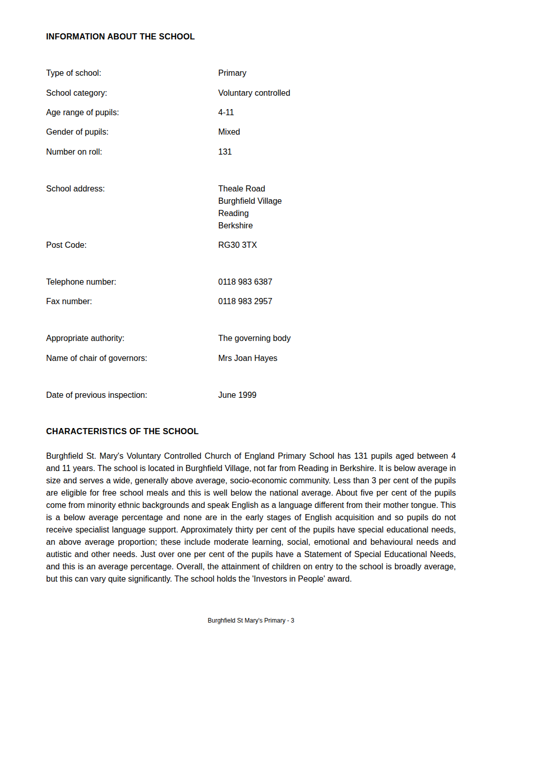INFORMATION ABOUT THE SCHOOL
| Type of school: | Primary |
| School category: | Voluntary controlled |
| Age range of pupils: | 4-11 |
| Gender of pupils: | Mixed |
| Number on roll: | 131 |
| School address: | Theale Road Burghfield Village Reading Berkshire |
| Post Code: | RG30 3TX |
| Telephone number: | 0118 983 6387 |
| Fax number: | 0118 983 2957 |
| Appropriate authority: | The governing body |
| Name of chair of governors: | Mrs Joan Hayes |
| Date of previous inspection: | June 1999 |
CHARACTERISTICS OF THE SCHOOL
Burghfield St. Mary's Voluntary Controlled Church of England Primary School has 131 pupils aged between 4 and 11 years. The school is located in Burghfield Village, not far from Reading in Berkshire. It is below average in size and serves a wide, generally above average, socio-economic community. Less than 3 per cent of the pupils are eligible for free school meals and this is well below the national average. About five per cent of the pupils come from minority ethnic backgrounds and speak English as a language different from their mother tongue. This is a below average percentage and none are in the early stages of English acquisition and so pupils do not receive specialist language support. Approximately thirty per cent of the pupils have special educational needs, an above average proportion; these include moderate learning, social, emotional and behavioural needs and autistic and other needs. Just over one per cent of the pupils have a Statement of Special Educational Needs, and this is an average percentage. Overall, the attainment of children on entry to the school is broadly average, but this can vary quite significantly. The school holds the 'Investors in People' award.
Burghfield St Mary's Primary - 3